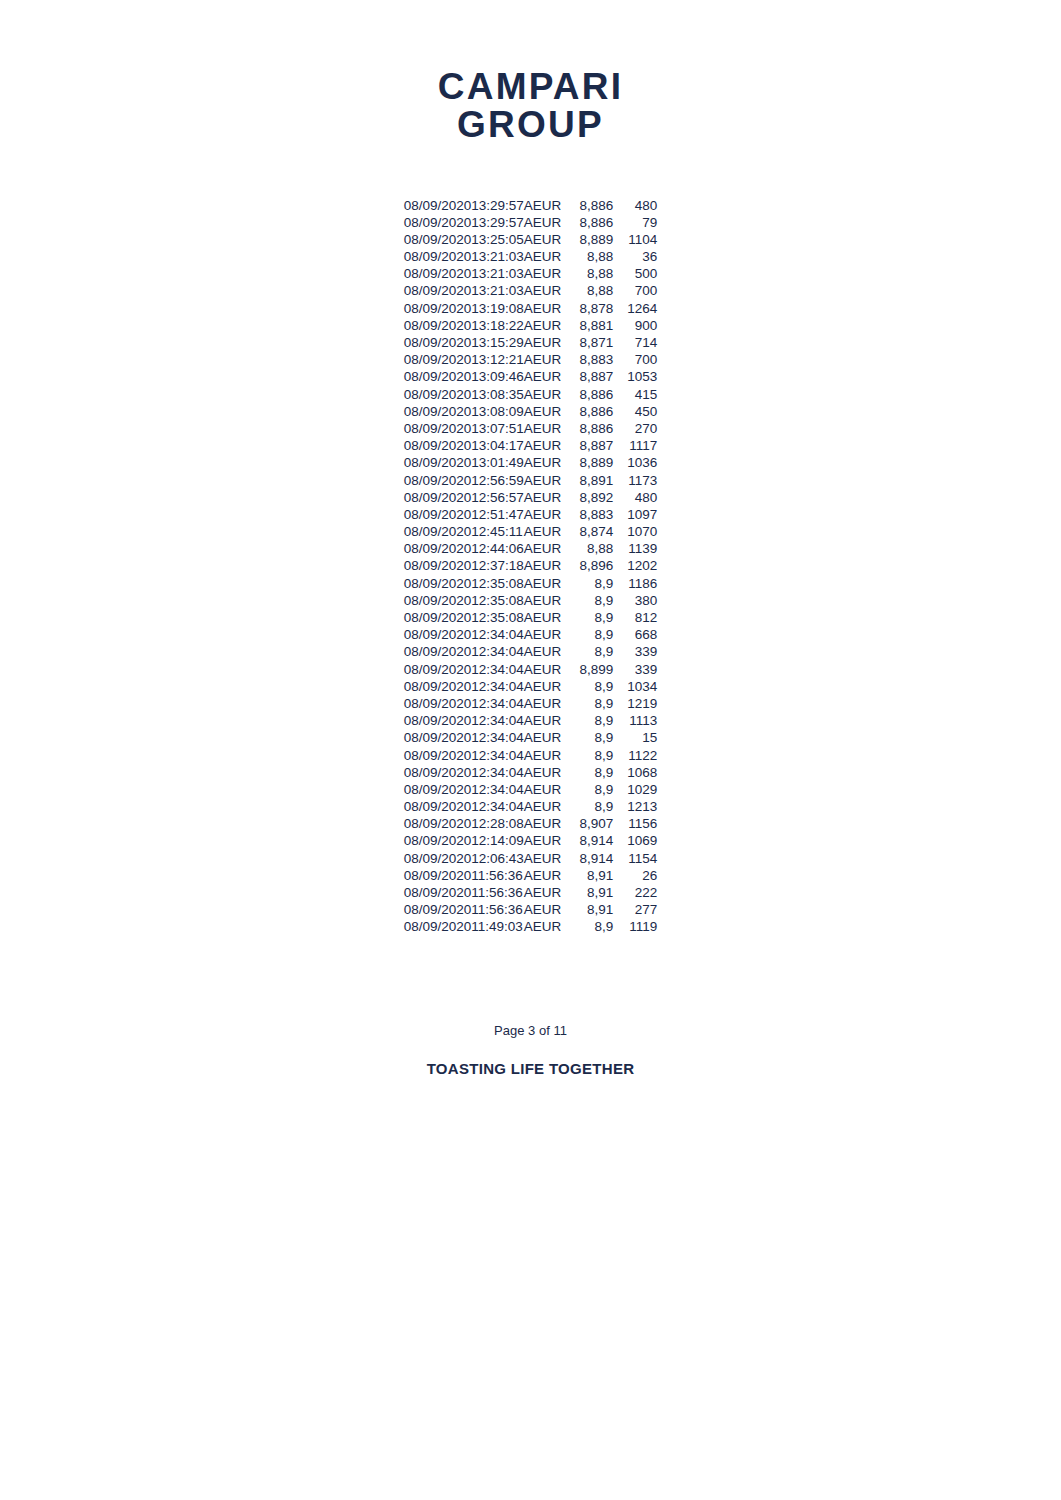CAMPARI
GROUP
| 08/09/2020 | 13:29:57 | A | EUR | 8,886 | 480 |
| 08/09/2020 | 13:29:57 | A | EUR | 8,886 | 79 |
| 08/09/2020 | 13:25:05 | A | EUR | 8,889 | 1104 |
| 08/09/2020 | 13:21:03 | A | EUR | 8,88 | 36 |
| 08/09/2020 | 13:21:03 | A | EUR | 8,88 | 500 |
| 08/09/2020 | 13:21:03 | A | EUR | 8,88 | 700 |
| 08/09/2020 | 13:19:08 | A | EUR | 8,878 | 1264 |
| 08/09/2020 | 13:18:22 | A | EUR | 8,881 | 900 |
| 08/09/2020 | 13:15:29 | A | EUR | 8,871 | 714 |
| 08/09/2020 | 13:12:21 | A | EUR | 8,883 | 700 |
| 08/09/2020 | 13:09:46 | A | EUR | 8,887 | 1053 |
| 08/09/2020 | 13:08:35 | A | EUR | 8,886 | 415 |
| 08/09/2020 | 13:08:09 | A | EUR | 8,886 | 450 |
| 08/09/2020 | 13:07:51 | A | EUR | 8,886 | 270 |
| 08/09/2020 | 13:04:17 | A | EUR | 8,887 | 1117 |
| 08/09/2020 | 13:01:49 | A | EUR | 8,889 | 1036 |
| 08/09/2020 | 12:56:59 | A | EUR | 8,891 | 1173 |
| 08/09/2020 | 12:56:57 | A | EUR | 8,892 | 480 |
| 08/09/2020 | 12:51:47 | A | EUR | 8,883 | 1097 |
| 08/09/2020 | 12:45:11 | A | EUR | 8,874 | 1070 |
| 08/09/2020 | 12:44:06 | A | EUR | 8,88 | 1139 |
| 08/09/2020 | 12:37:18 | A | EUR | 8,896 | 1202 |
| 08/09/2020 | 12:35:08 | A | EUR | 8,9 | 1186 |
| 08/09/2020 | 12:35:08 | A | EUR | 8,9 | 380 |
| 08/09/2020 | 12:35:08 | A | EUR | 8,9 | 812 |
| 08/09/2020 | 12:34:04 | A | EUR | 8,9 | 668 |
| 08/09/2020 | 12:34:04 | A | EUR | 8,9 | 339 |
| 08/09/2020 | 12:34:04 | A | EUR | 8,899 | 339 |
| 08/09/2020 | 12:34:04 | A | EUR | 8,9 | 1034 |
| 08/09/2020 | 12:34:04 | A | EUR | 8,9 | 1219 |
| 08/09/2020 | 12:34:04 | A | EUR | 8,9 | 1113 |
| 08/09/2020 | 12:34:04 | A | EUR | 8,9 | 15 |
| 08/09/2020 | 12:34:04 | A | EUR | 8,9 | 1122 |
| 08/09/2020 | 12:34:04 | A | EUR | 8,9 | 1068 |
| 08/09/2020 | 12:34:04 | A | EUR | 8,9 | 1029 |
| 08/09/2020 | 12:34:04 | A | EUR | 8,9 | 1213 |
| 08/09/2020 | 12:28:08 | A | EUR | 8,907 | 1156 |
| 08/09/2020 | 12:14:09 | A | EUR | 8,914 | 1069 |
| 08/09/2020 | 12:06:43 | A | EUR | 8,914 | 1154 |
| 08/09/2020 | 11:56:36 | A | EUR | 8,91 | 26 |
| 08/09/2020 | 11:56:36 | A | EUR | 8,91 | 222 |
| 08/09/2020 | 11:56:36 | A | EUR | 8,91 | 277 |
| 08/09/2020 | 11:49:03 | A | EUR | 8,9 | 1119 |
Page 3 of 11
TOASTING LIFE TOGETHER